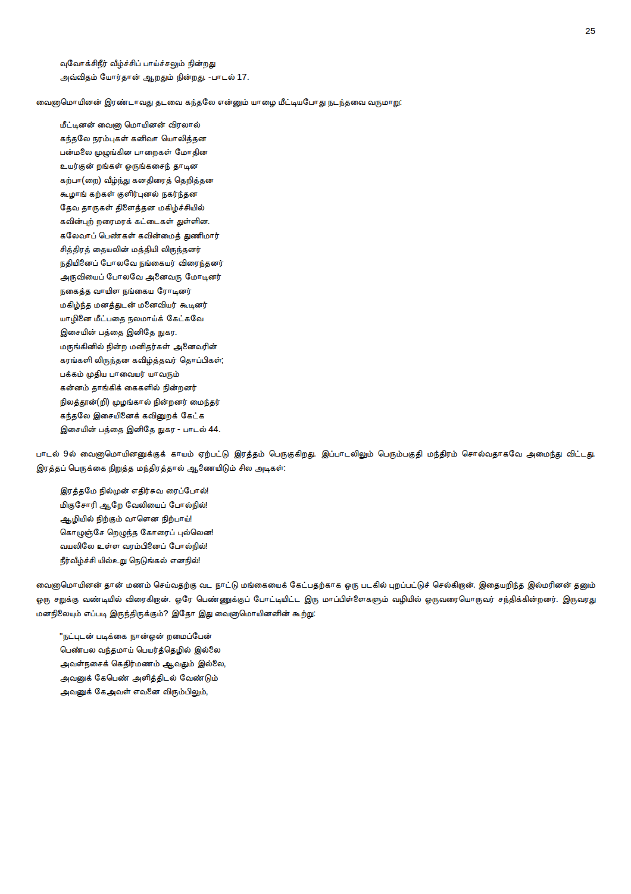25
வுவோக்சிநீர் வீழ்ச்சிப் பாய்ச்சலும் நின்றது
அவ்விதம் யோர்தான் ஆறதும் நின்றது. -பாடல் 17.
வைனாமொயினன் இரண்டாவது தடவை கந்தலே என்னும் யாழை மீட்டியபோது நடந்தவை வருமாறு:
மீட்டினன் வைனா மொயினன் விரலால்
கந்தலே நரம்புகள் கனிவா யொலித்தன
பன்மலை முழுங்கின பாறைகள் மோதின
உயர்குன் றங்கள் ஒருங்கசைந் தாடின
கற்பா(றை) வீழ்ந்து கனதிரைத் தெறித்தன
கூழாங் கற்கள் குளிர்புனல் நகர்ந்தன
தேவ தாருகள் திளைத்தன மகிழ்ச்சியில்
கவின்புற் றரைமரக் கட்டைகள் துள்ளின.
கலேவாப் பெண்கள் கவின்மைத் துணிமார்
சித்திரத் தையலின் மத்தியி லிருந்தனர்
நதியினைப் போலவே நங்கையர் விரைந்தனர்
அருவியைப் போலவே அனைவரு மோடினர்
நகைத்த வாயிள நங்கைய ரோடினர்
மகிழ்ந்த மனத்துடன் மனைவியர் கூடினர்
யாழினை மீட்பதை நலமாய்க் கேட்கவே
இசையின் பத்தை இனிதே நுகர.
மருங்கினில் நின்ற மனிதர்கள் அனைவரின்
கரங்களி லிருந்தன கவிழ்த்தவர் தொப்பிகள்;
பக்கம் முதிய பாவையர் யாவரும்
கன்னம் தாங்கிக் கைகளில் நின்றனர்
நிலத்தூன்(றி) முழங்கால் நின்றனர் மைந்தர்
கந்தலே இசையினைக் கவினுறக் கேட்க
இசையின் பத்தை இனிதே நுகர - பாடல் 44.
பாடல் 9ல் வைனாமொயினனுக்குக் காயம் ஏற்பட்டு இரத்தம் பெருகுகிறது. இப்பாடலிலும் பெரும்பகுதி மந்திரம் சொல்வதாகவே அமைந்து விட்டது. இரத்தப் பெருக்கை நிறுத்த மந்திரத்தால் ஆணையிடும் சில அடிகள்:
இரத்தமே நில்முன் எதிர்சுவ ரைப்போல்!
மிகுசோரி ஆறே வேலியைப் போல்நில்!
ஆழியில் நிற்கும் வாளென நிற்பாய்!
கொழுஞ்சே றெழுந்த கோரைப் புல்லென!
வயலிலே உள்ள வரம்பினைப் போல்நில்!
நீர்வீழ்ச்சி யில்உறு நெடுங்கல் எனநில்!
வைனாமொயினன் தான் மணம் செய்வதற்கு வட நாட்டு மங்கையைக் கேட்பதற்காக ஒரு படகில் புறப்பட்டுச் செல்கிறான். இதையறிந்த இல்மரினன் தனும் ஒரு சறுக்கு வண்டியில் விரைகிறான். ஒரே பெண்ணுக்குப் போட்டியிட்ட இரு மாப்பிள்ளைகளும் வழியில் ஒருவரையொருவர் சந்திக்கின்றனர். இருவரது மனநிலையும் எப்படி இருந்திருக்கும்? இதோ இது வைனாமொயினனின் கூற்று:
"நட்புடன் படிக்கை நான்ஒன் றமைப்பேன்
பெண்பல வந்தமாய் பெயர்த்தெழில் இல்லை
அவள்நசைக் கெதிர்மணம் ஆவதும் இல்லை,
அவனுக் கேபெண் அளித்திடல் வேண்டும்
அவனுக் கேஅவள் எவனை விரும்பிலும்,